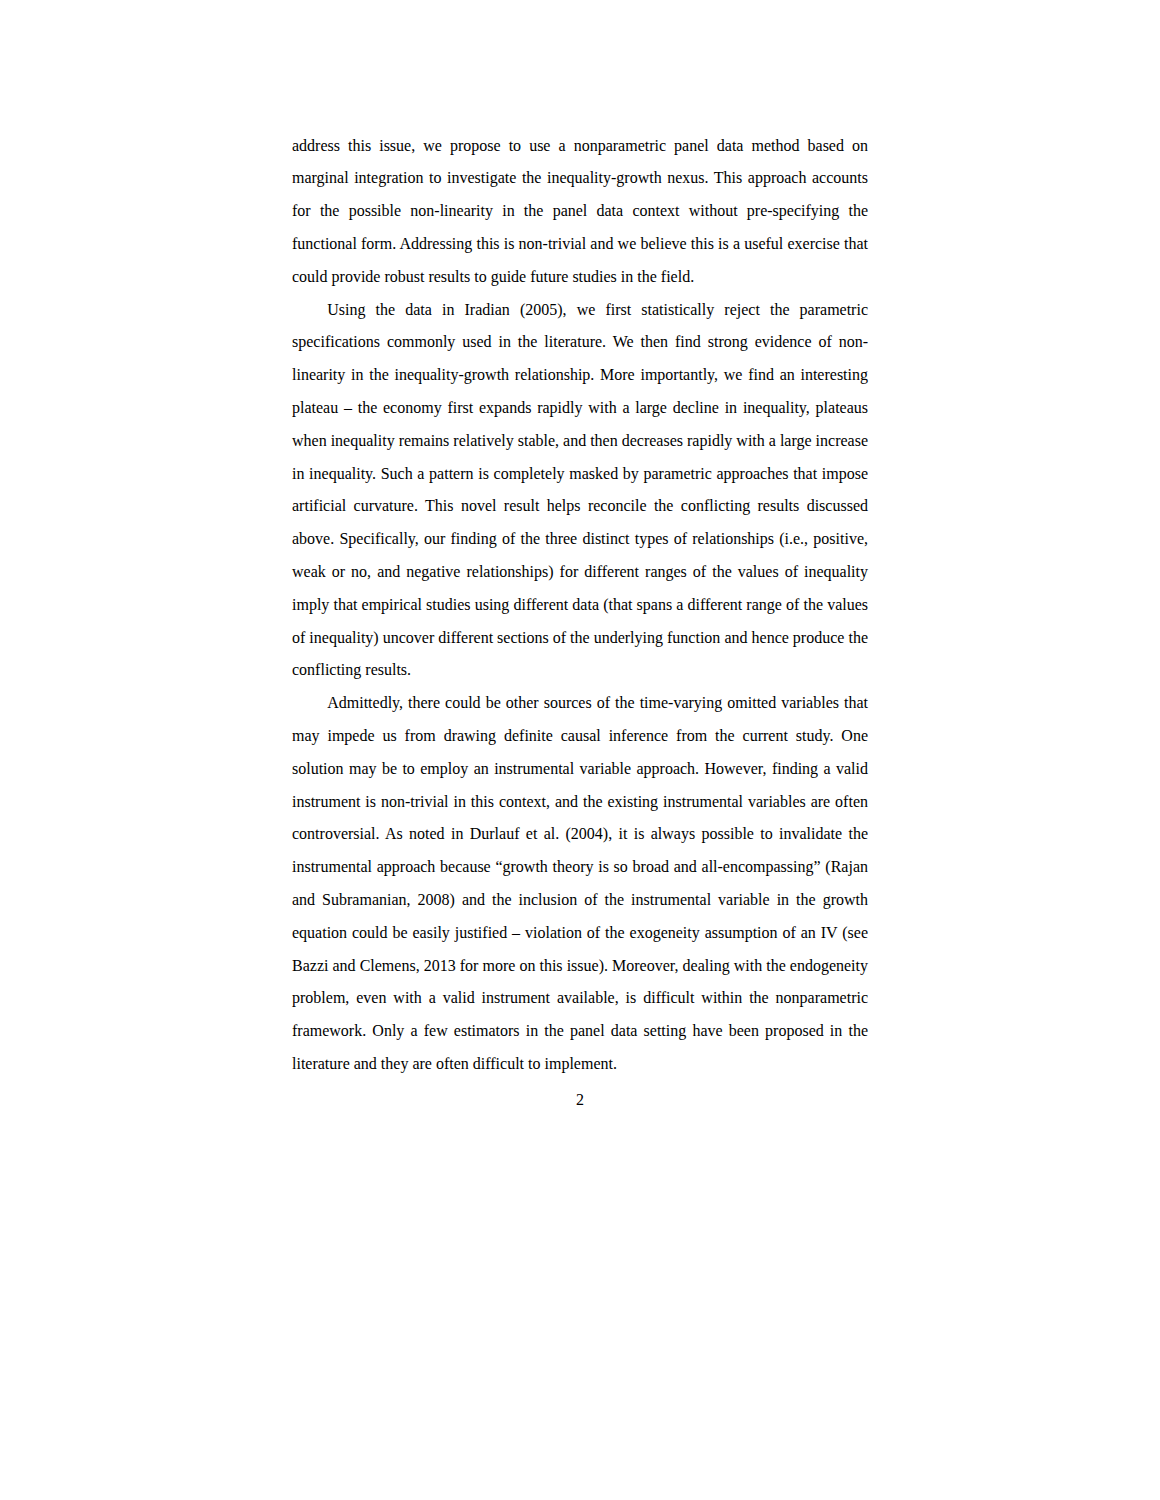address this issue, we propose to use a nonparametric panel data method based on marginal integration to investigate the inequality-growth nexus. This approach accounts for the possible non-linearity in the panel data context without pre-specifying the functional form. Addressing this is non-trivial and we believe this is a useful exercise that could provide robust results to guide future studies in the field.
Using the data in Iradian (2005), we first statistically reject the parametric specifications commonly used in the literature. We then find strong evidence of non-linearity in the inequality-growth relationship. More importantly, we find an interesting plateau – the economy first expands rapidly with a large decline in inequality, plateaus when inequality remains relatively stable, and then decreases rapidly with a large increase in inequality. Such a pattern is completely masked by parametric approaches that impose artificial curvature. This novel result helps reconcile the conflicting results discussed above. Specifically, our finding of the three distinct types of relationships (i.e., positive, weak or no, and negative relationships) for different ranges of the values of inequality imply that empirical studies using different data (that spans a different range of the values of inequality) uncover different sections of the underlying function and hence produce the conflicting results.
Admittedly, there could be other sources of the time-varying omitted variables that may impede us from drawing definite causal inference from the current study. One solution may be to employ an instrumental variable approach. However, finding a valid instrument is non-trivial in this context, and the existing instrumental variables are often controversial. As noted in Durlauf et al. (2004), it is always possible to invalidate the instrumental approach because “growth theory is so broad and all-encompassing” (Rajan and Subramanian, 2008) and the inclusion of the instrumental variable in the growth equation could be easily justified – violation of the exogeneity assumption of an IV (see Bazzi and Clemens, 2013 for more on this issue). Moreover, dealing with the endogeneity problem, even with a valid instrument available, is difficult within the nonparametric framework. Only a few estimators in the panel data setting have been proposed in the literature and they are often difficult to implement.
2